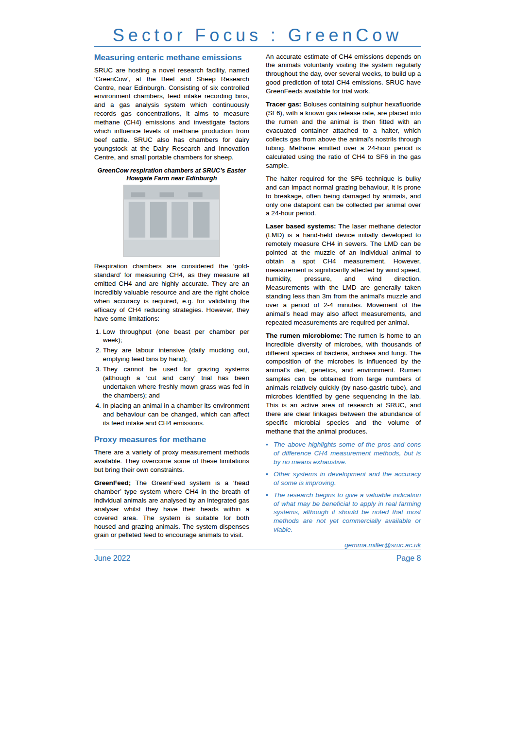Sector Focus : GreenCow
Measuring enteric methane emissions
SRUC are hosting a novel research facility, named ‘GreenCow’, at the Beef and Sheep Research Centre, near Edinburgh. Consisting of six controlled environment chambers, feed intake recording bins, and a gas analysis system which continuously records gas concentrations, it aims to measure methane (CH4) emissions and investigate factors which influence levels of methane production from beef cattle. SRUC also has chambers for dairy youngstock at the Dairy Research and Innovation Centre, and small portable chambers for sheep.
GreenCow respiration chambers at SRUC’s Easter Howgate Farm near Edinburgh
Respiration chambers are considered the ‘gold-standard’ for measuring CH4, as they measure all emitted CH4 and are highly accurate. They are an incredibly valuable resource and are the right choice when accuracy is required, e.g. for validating the efficacy of CH4 reducing strategies. However, they have some limitations:
Low throughput (one beast per chamber per week);
They are labour intensive (daily mucking out, emptying feed bins by hand);
They cannot be used for grazing systems (although a ‘cut and carry’ trial has been undertaken where freshly mown grass was fed in the chambers); and
In placing an animal in a chamber its environment and behaviour can be changed, which can affect its feed intake and CH4 emissions.
Proxy measures for methane
There are a variety of proxy measurement methods available. They overcome some of these limitations but bring their own constraints.
GreenFeed; The GreenFeed system is a ‘head chamber’ type system where CH4 in the breath of individual animals are analysed by an integrated gas analyser whilst they have their heads within a covered area. The system is suitable for both housed and grazing animals. The system dispenses grain or pelleted feed to encourage animals to visit.
An accurate estimate of CH4 emissions depends on the animals voluntarily visiting the system regularly throughout the day, over several weeks, to build up a good prediction of total CH4 emissions. SRUC have GreenFeeds available for trial work.
Tracer gas: Boluses containing sulphur hexafluoride (SF6), with a known gas release rate, are placed into the rumen and the animal is then fitted with an evacuated container attached to a halter, which collects gas from above the animal’s nostrils through tubing. Methane emitted over a 24-hour period is calculated using the ratio of CH4 to SF6 in the gas sample.
The halter required for the SF6 technique is bulky and can impact normal grazing behaviour, it is prone to breakage, often being damaged by animals, and only one datapoint can be collected per animal over a 24-hour period.
Laser based systems: The laser methane detector (LMD) is a hand-held device initially developed to remotely measure CH4 in sewers. The LMD can be pointed at the muzzle of an individual animal to obtain a spot CH4 measurement. However, measurement is significantly affected by wind speed, humidity, pressure, and wind direction. Measurements with the LMD are generally taken standing less than 3m from the animal’s muzzle and over a period of 2-4 minutes. Movement of the animal’s head may also affect measurements, and repeated measurements are required per animal.
The rumen microbiome: The rumen is home to an incredible diversity of microbes, with thousands of different species of bacteria, archaea and fungi. The composition of the microbes is influenced by the animal’s diet, genetics, and environment. Rumen samples can be obtained from large numbers of animals relatively quickly (by naso-gastric tube), and microbes identified by gene sequencing in the lab. This is an active area of research at SRUC, and there are clear linkages between the abundance of specific microbial species and the volume of methane that the animal produces.
The above highlights some of the pros and cons of difference CH4 measurement methods, but is by no means exhaustive.
Other systems in development and the accuracy of some is improving.
The research begins to give a valuable indication of what may be beneficial to apply in real farming systems, although it should be noted that most methods are not yet commercially available or viable.
gemma.miller@sruc.ac.uk
June 2022 Page 8